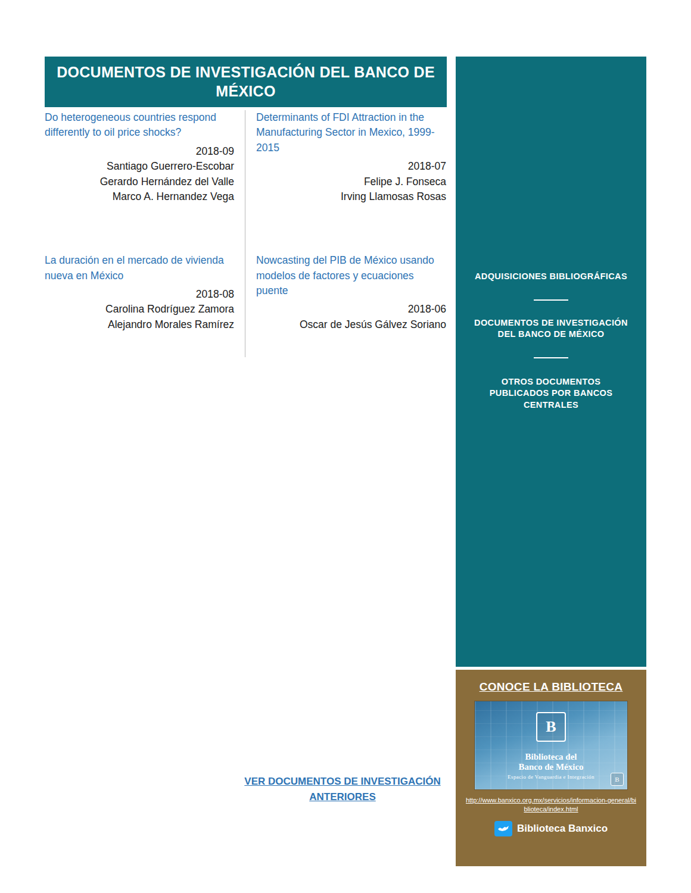DOCUMENTOS DE INVESTIGACIÓN DEL BANCO DE MÉXICO
Do heterogeneous countries respond differently to oil price shocks?
2018-09
Santiago Guerrero-Escobar
Gerardo Hernández del Valle
Marco A. Hernandez Vega
La duración en el mercado de vivienda nueva en México
2018-08
Carolina Rodríguez Zamora
Alejandro Morales Ramírez
Determinants of FDI Attraction in the Manufacturing Sector in Mexico, 1999-2015
2018-07
Felipe J. Fonseca
Irving Llamosas Rosas
Nowcasting del PIB de México usando modelos de factores y ecuaciones puente
2018-06
Oscar de Jesús Gálvez Soriano
ADQUISICIONES BIBLIOGRÁFICAS
DOCUMENTOS DE INVESTIGACIÓN
DEL BANCO DE MÉXICO
OTROS DOCUMENTOS
PUBLICADOS POR BANCOS
CENTRALES
VER DOCUMENTOS DE INVESTIGACIÓN ANTERIORES
CONOCE LA BIBLIOTECA
B
Biblioteca del
Banco de México
Espacio de Vanguardia e Integración
B
http://www.banxico.org.mx/servicios/informacion-general/biblioteca/index.html
Biblioteca Banxico